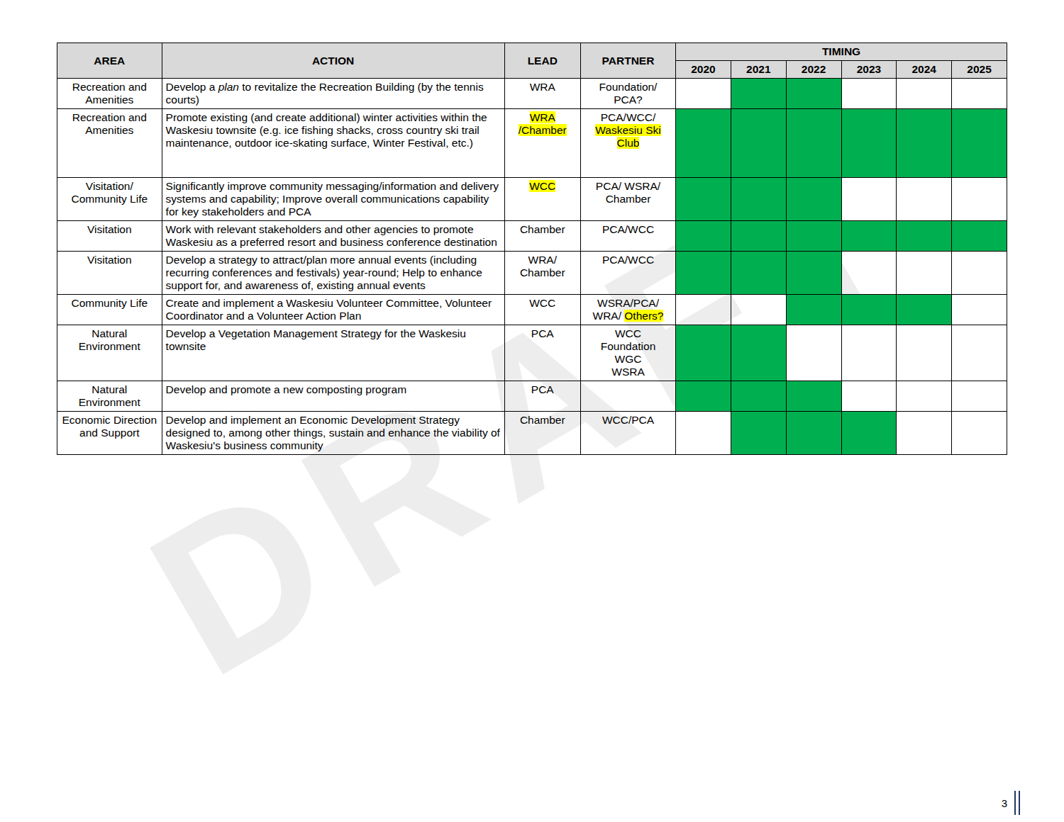DRAFT
| AREA | ACTION | LEAD | PARTNER | TIMING |
| --- | --- | --- | --- | --- |
| 2020 | 2021 | 2022 | 2023 | 2024 | 2025 |
| Recreation and Amenities | Develop a plan to revitalize the Recreation Building (by the tennis courts) | WRA | Foundation/ PCA? | | | | | | |
| Recreation and Amenities | Promote existing (and create additional) winter activities within the Waskesiu townsite (e.g. ice fishing shacks, cross country ski trail maintenance, outdoor ice-skating surface, Winter Festival, etc.) | WRA /Chamber | PCA/WCC/ Waskesiu Ski Club | | | | | | |
| Visitation/ Community Life | Significantly improve community messaging/information and delivery systems and capability; Improve overall communications capability for key stakeholders and PCA | WCC | PCA/ WSRA/ Chamber | | | | | | |
| Visitation | Work with relevant stakeholders and other agencies to promote Waskesiu as a preferred resort and business conference destination | Chamber | PCA/WCC | | | | | | |
| Visitation | Develop a strategy to attract/plan more annual events (including recurring conferences and festivals) year-round; Help to enhance support for, and awareness of, existing annual events | WRA/ Chamber | PCA/WCC | | | | | | |
| Community Life | Create and implement a Waskesiu Volunteer Committee, Volunteer Coordinator and a Volunteer Action Plan | WCC | WSRA/PCA/ WRA/ Others? | | | | | | |
| Natural Environment | Develop a Vegetation Management Strategy for the Waskesiu townsite | PCA | WCC Foundation WGC WSRA | | | | | | |
| Natural Environment | Develop and promote a new composting program | PCA | | | | | | | |
| Economic Direction and Support | Develop and implement an Economic Development Strategy designed to, among other things, sustain and enhance the viability of Waskesiu's business community | Chamber | WCC/PCA | | | | | | |
3